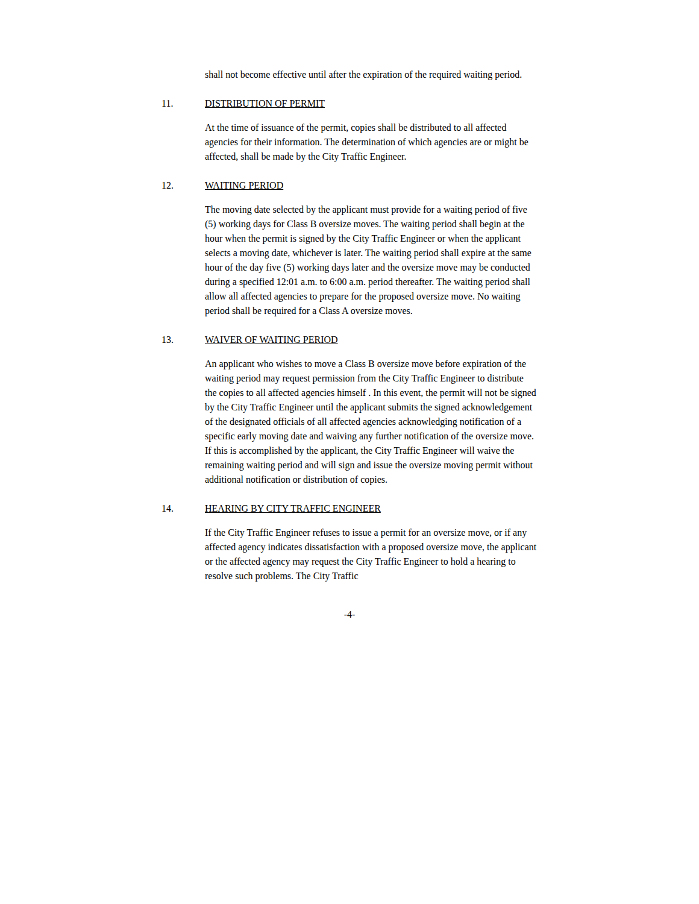shall not become effective until after the expiration of the required waiting period.
11. DISTRIBUTION OF PERMIT
At the time of issuance of the permit, copies shall be distributed to all affected agencies for their information. The determination of which agencies are or might be affected, shall be made by the City Traffic Engineer.
12. WAITING PERIOD
The moving date selected by the applicant must provide for a waiting period of five (5) working days for Class B oversize moves. The waiting period shall begin at the hour when the permit is signed by the City Traffic Engineer or when the applicant selects a moving date, whichever is later. The waiting period shall expire at the same hour of the day five (5) working days later and the oversize move may be conducted during a specified 12:01 a.m. to 6:00 a.m. period thereafter. The waiting period shall allow all affected agencies to prepare for the proposed oversize move. No waiting period shall be required for a Class A oversize moves.
13. WAIVER OF WAITING PERIOD
An applicant who wishes to move a Class B oversize move before expiration of the waiting period may request permission from the City Traffic Engineer to distribute the copies to all affected agencies himself . In this event, the permit will not be signed by the City Traffic Engineer until the applicant submits the signed acknowledgement of the designated officials of all affected agencies acknowledging notification of a specific early moving date and waiving any further notification of the oversize move. If this is accomplished by the applicant, the City Traffic Engineer will waive the remaining waiting period and will sign and issue the oversize moving permit without additional notification or distribution of copies.
14. HEARING BY CITY TRAFFIC ENGINEER
If the City Traffic Engineer refuses to issue a permit for an oversize move, or if any affected agency indicates dissatisfaction with a proposed oversize move, the applicant or the affected agency may request the City Traffic Engineer to hold a hearing to resolve such problems. The City Traffic
-4-